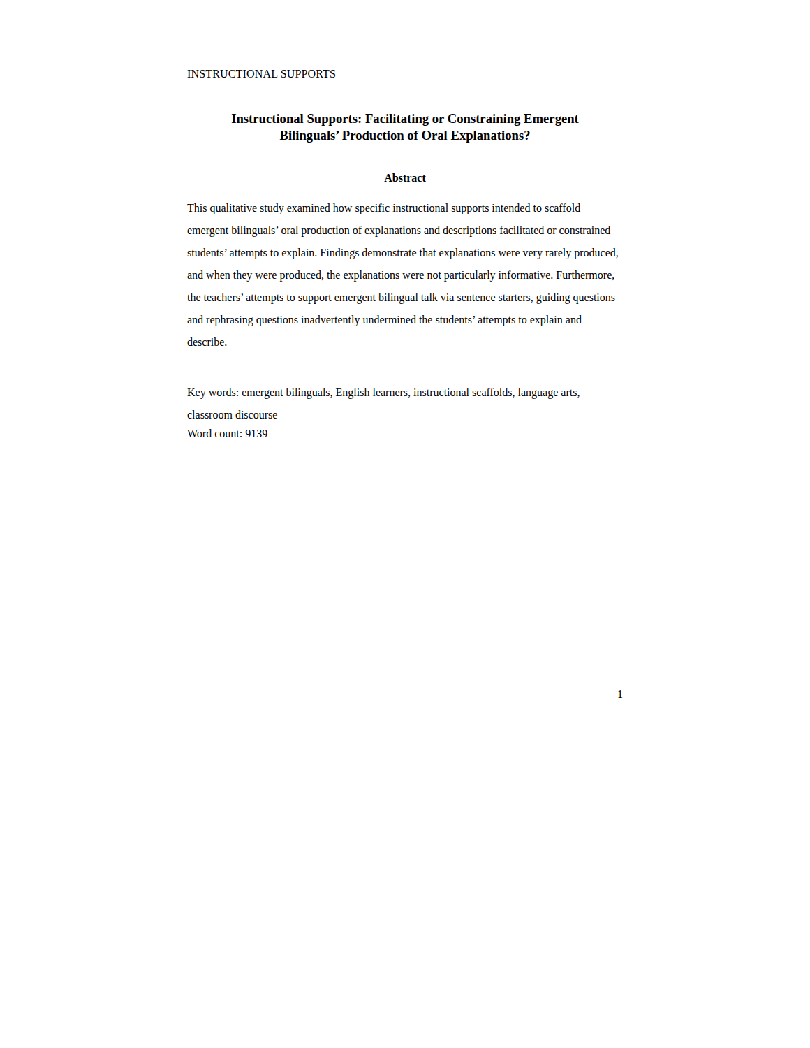INSTRUCTIONAL SUPPORTS
Instructional Supports: Facilitating or Constraining Emergent Bilinguals’ Production of Oral Explanations?
Abstract
This qualitative study examined how specific instructional supports intended to scaffold emergent bilinguals’ oral production of explanations and descriptions facilitated or constrained students’ attempts to explain. Findings demonstrate that explanations were very rarely produced, and when they were produced, the explanations were not particularly informative. Furthermore, the teachers’ attempts to support emergent bilingual talk via sentence starters, guiding questions and rephrasing questions inadvertently undermined the students’ attempts to explain and describe.
Key words: emergent bilinguals, English learners, instructional scaffolds, language arts, classroom discourse
Word count: 9139
1